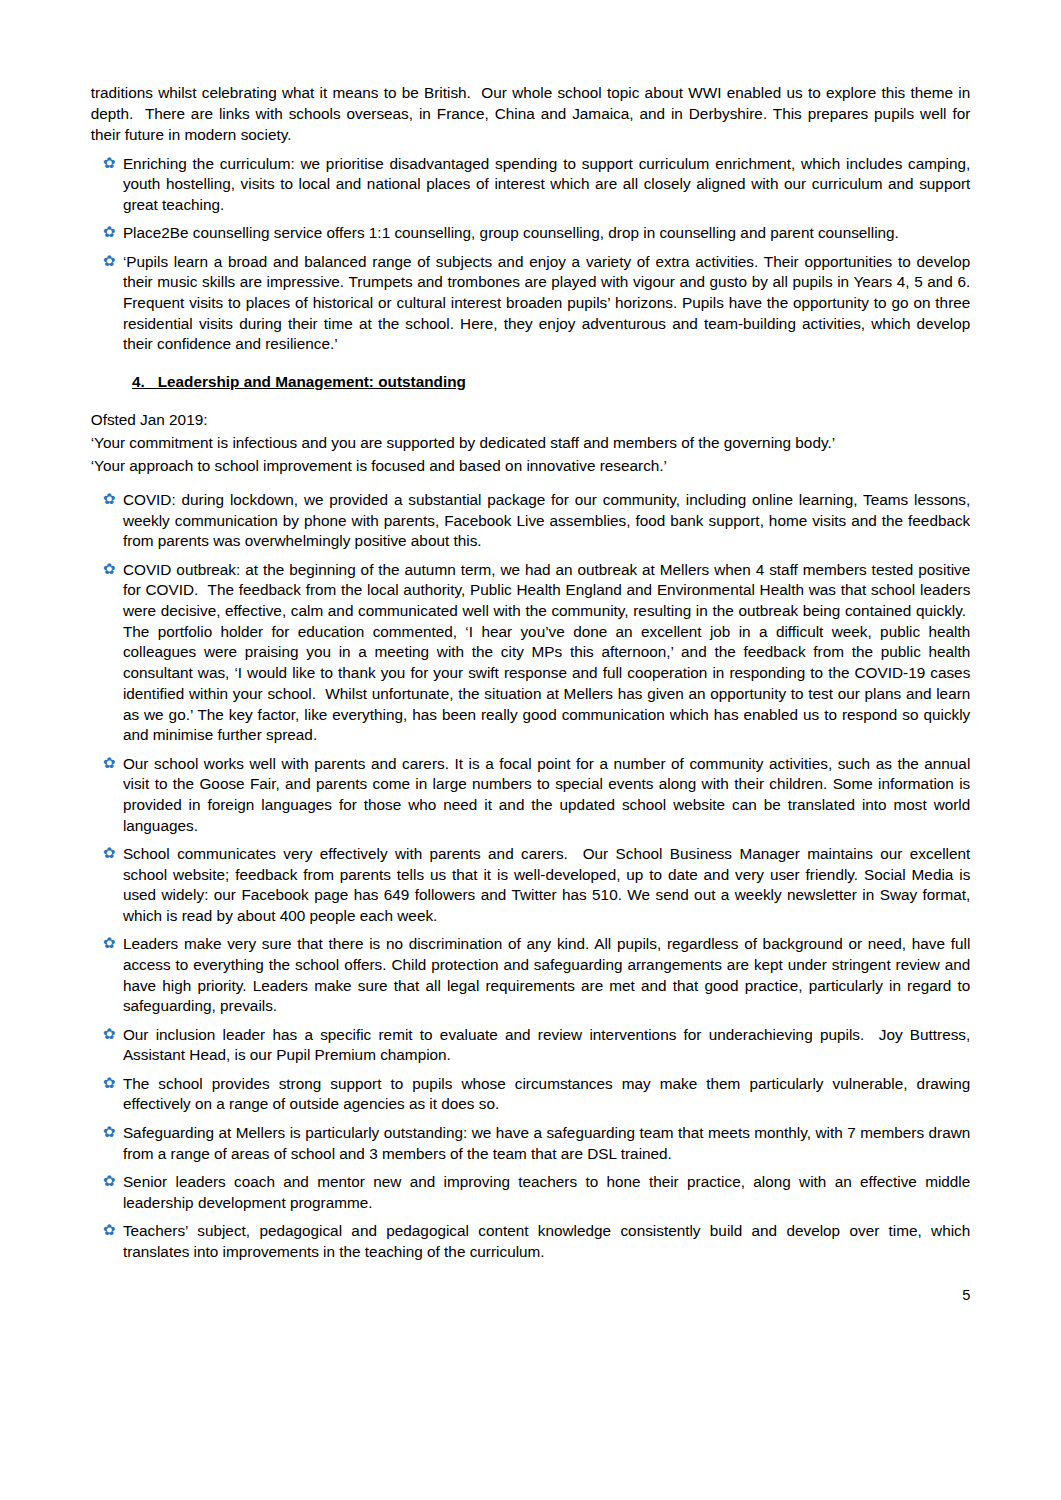traditions whilst celebrating what it means to be British. Our whole school topic about WWI enabled us to explore this theme in depth. There are links with schools overseas, in France, China and Jamaica, and in Derbyshire. This prepares pupils well for their future in modern society.
Enriching the curriculum: we prioritise disadvantaged spending to support curriculum enrichment, which includes camping, youth hostelling, visits to local and national places of interest which are all closely aligned with our curriculum and support great teaching.
Place2Be counselling service offers 1:1 counselling, group counselling, drop in counselling and parent counselling.
‘Pupils learn a broad and balanced range of subjects and enjoy a variety of extra activities. Their opportunities to develop their music skills are impressive. Trumpets and trombones are played with vigour and gusto by all pupils in Years 4, 5 and 6. Frequent visits to places of historical or cultural interest broaden pupils’ horizons. Pupils have the opportunity to go on three residential visits during their time at the school. Here, they enjoy adventurous and team-building activities, which develop their confidence and resilience.’
4. Leadership and Management: outstanding
Ofsted Jan 2019:
‘Your commitment is infectious and you are supported by dedicated staff and members of the governing body.’
‘Your approach to school improvement is focused and based on innovative research.’
COVID: during lockdown, we provided a substantial package for our community, including online learning, Teams lessons, weekly communication by phone with parents, Facebook Live assemblies, food bank support, home visits and the feedback from parents was overwhelmingly positive about this.
COVID outbreak: at the beginning of the autumn term, we had an outbreak at Mellers when 4 staff members tested positive for COVID. The feedback from the local authority, Public Health England and Environmental Health was that school leaders were decisive, effective, calm and communicated well with the community, resulting in the outbreak being contained quickly. The portfolio holder for education commented, ‘I hear you’ve done an excellent job in a difficult week, public health colleagues were praising you in a meeting with the city MPs this afternoon,’ and the feedback from the public health consultant was, ‘I would like to thank you for your swift response and full cooperation in responding to the COVID-19 cases identified within your school. Whilst unfortunate, the situation at Mellers has given an opportunity to test our plans and learn as we go.’ The key factor, like everything, has been really good communication which has enabled us to respond so quickly and minimise further spread.
Our school works well with parents and carers. It is a focal point for a number of community activities, such as the annual visit to the Goose Fair, and parents come in large numbers to special events along with their children. Some information is provided in foreign languages for those who need it and the updated school website can be translated into most world languages.
School communicates very effectively with parents and carers. Our School Business Manager maintains our excellent school website; feedback from parents tells us that it is well-developed, up to date and very user friendly. Social Media is used widely: our Facebook page has 649 followers and Twitter has 510. We send out a weekly newsletter in Sway format, which is read by about 400 people each week.
Leaders make very sure that there is no discrimination of any kind. All pupils, regardless of background or need, have full access to everything the school offers. Child protection and safeguarding arrangements are kept under stringent review and have high priority. Leaders make sure that all legal requirements are met and that good practice, particularly in regard to safeguarding, prevails.
Our inclusion leader has a specific remit to evaluate and review interventions for underachieving pupils. Joy Buttress, Assistant Head, is our Pupil Premium champion.
The school provides strong support to pupils whose circumstances may make them particularly vulnerable, drawing effectively on a range of outside agencies as it does so.
Safeguarding at Mellers is particularly outstanding: we have a safeguarding team that meets monthly, with 7 members drawn from a range of areas of school and 3 members of the team that are DSL trained.
Senior leaders coach and mentor new and improving teachers to hone their practice, along with an effective middle leadership development programme.
Teachers’ subject, pedagogical and pedagogical content knowledge consistently build and develop over time, which translates into improvements in the teaching of the curriculum.
5